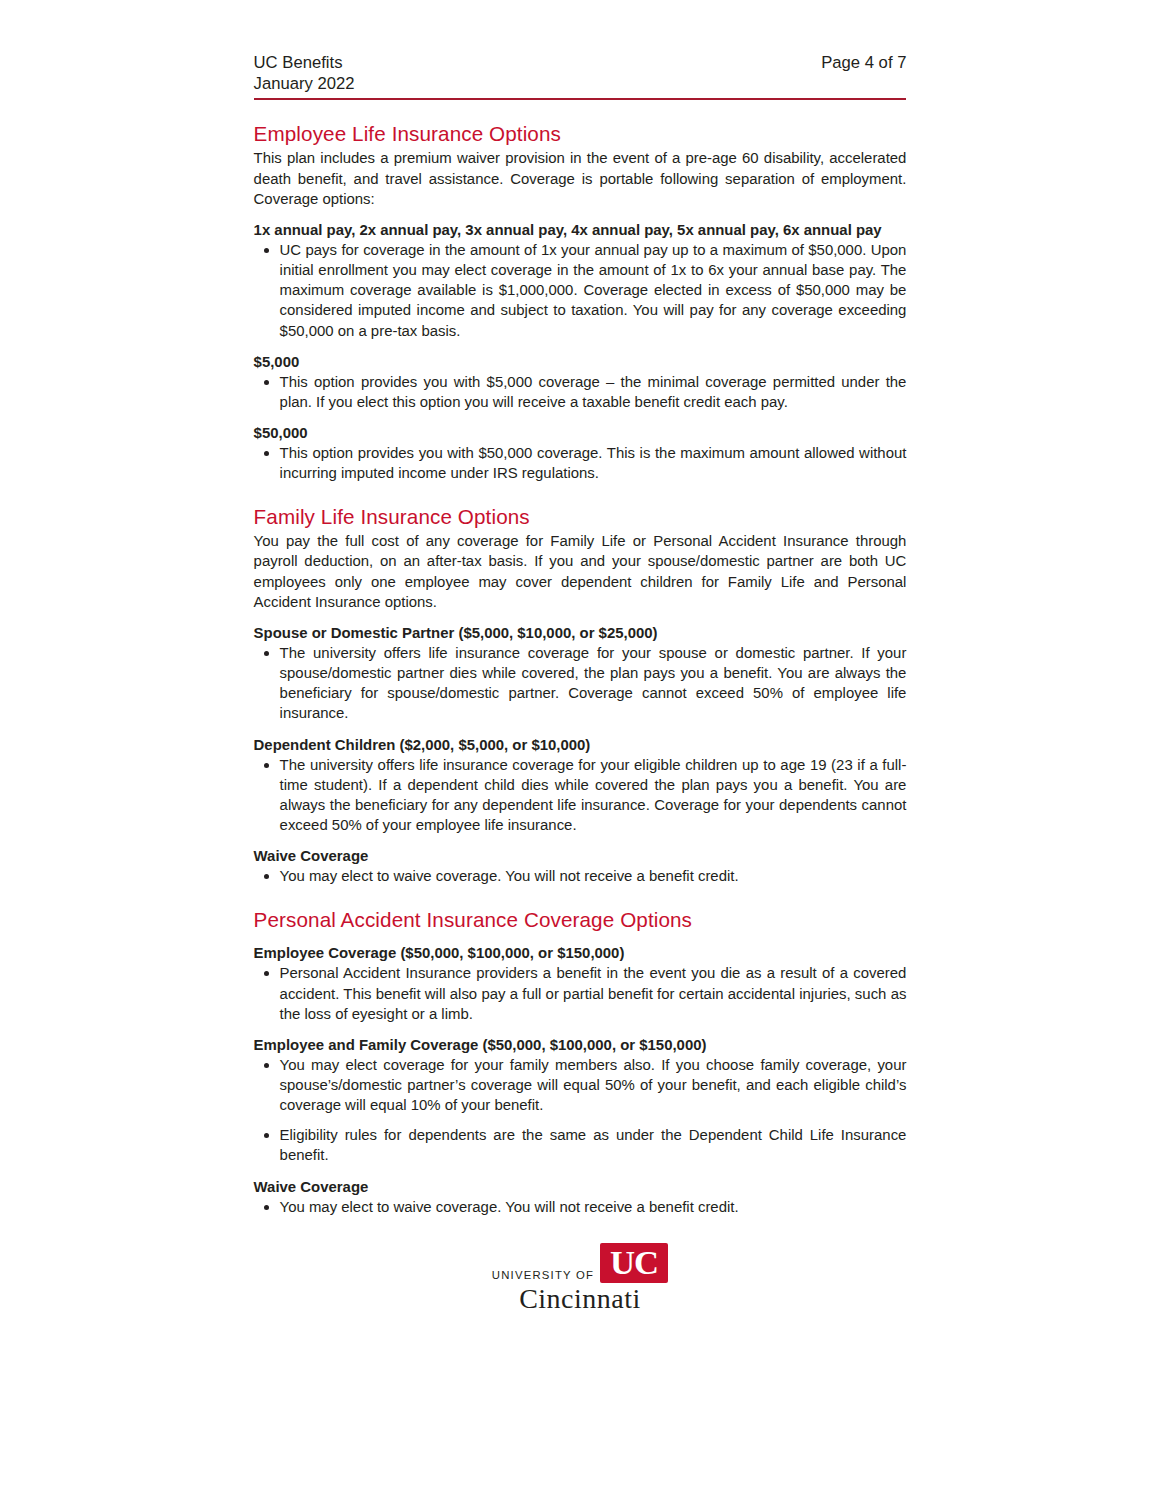UC Benefits
January 2022
Page 4 of 7
Employee Life Insurance Options
This plan includes a premium waiver provision in the event of a pre-age 60 disability, accelerated death benefit, and travel assistance. Coverage is portable following separation of employment. Coverage options:
1x annual pay, 2x annual pay, 3x annual pay, 4x annual pay, 5x annual pay, 6x annual pay
UC pays for coverage in the amount of 1x your annual pay up to a maximum of $50,000. Upon initial enrollment you may elect coverage in the amount of 1x to 6x your annual base pay. The maximum coverage available is $1,000,000. Coverage elected in excess of $50,000 may be considered imputed income and subject to taxation. You will pay for any coverage exceeding $50,000 on a pre-tax basis.
$5,000
This option provides you with $5,000 coverage – the minimal coverage permitted under the plan. If you elect this option you will receive a taxable benefit credit each pay.
$50,000
This option provides you with $50,000 coverage. This is the maximum amount allowed without incurring imputed income under IRS regulations.
Family Life Insurance Options
You pay the full cost of any coverage for Family Life or Personal Accident Insurance through payroll deduction, on an after-tax basis. If you and your spouse/domestic partner are both UC employees only one employee may cover dependent children for Family Life and Personal Accident Insurance options.
Spouse or Domestic Partner ($5,000, $10,000, or $25,000)
The university offers life insurance coverage for your spouse or domestic partner. If your spouse/domestic partner dies while covered, the plan pays you a benefit. You are always the beneficiary for spouse/domestic partner. Coverage cannot exceed 50% of employee life insurance.
Dependent Children ($2,000, $5,000, or $10,000)
The university offers life insurance coverage for your eligible children up to age 19 (23 if a full-time student). If a dependent child dies while covered the plan pays you a benefit. You are always the beneficiary for any dependent life insurance. Coverage for your dependents cannot exceed 50% of your employee life insurance.
Waive Coverage
You may elect to waive coverage. You will not receive a benefit credit.
Personal Accident Insurance Coverage Options
Employee Coverage ($50,000, $100,000, or $150,000)
Personal Accident Insurance providers a benefit in the event you die as a result of a covered accident. This benefit will also pay a full or partial benefit for certain accidental injuries, such as the loss of eyesight or a limb.
Employee and Family Coverage ($50,000, $100,000, or $150,000)
You may elect coverage for your family members also. If you choose family coverage, your spouse’s/domestic partner’s coverage will equal 50% of your benefit, and each eligible child’s coverage will equal 10% of your benefit.
Eligibility rules for dependents are the same as under the Dependent Child Life Insurance benefit.
Waive Coverage
You may elect to waive coverage. You will not receive a benefit credit.
University of
UC
Cincinnati